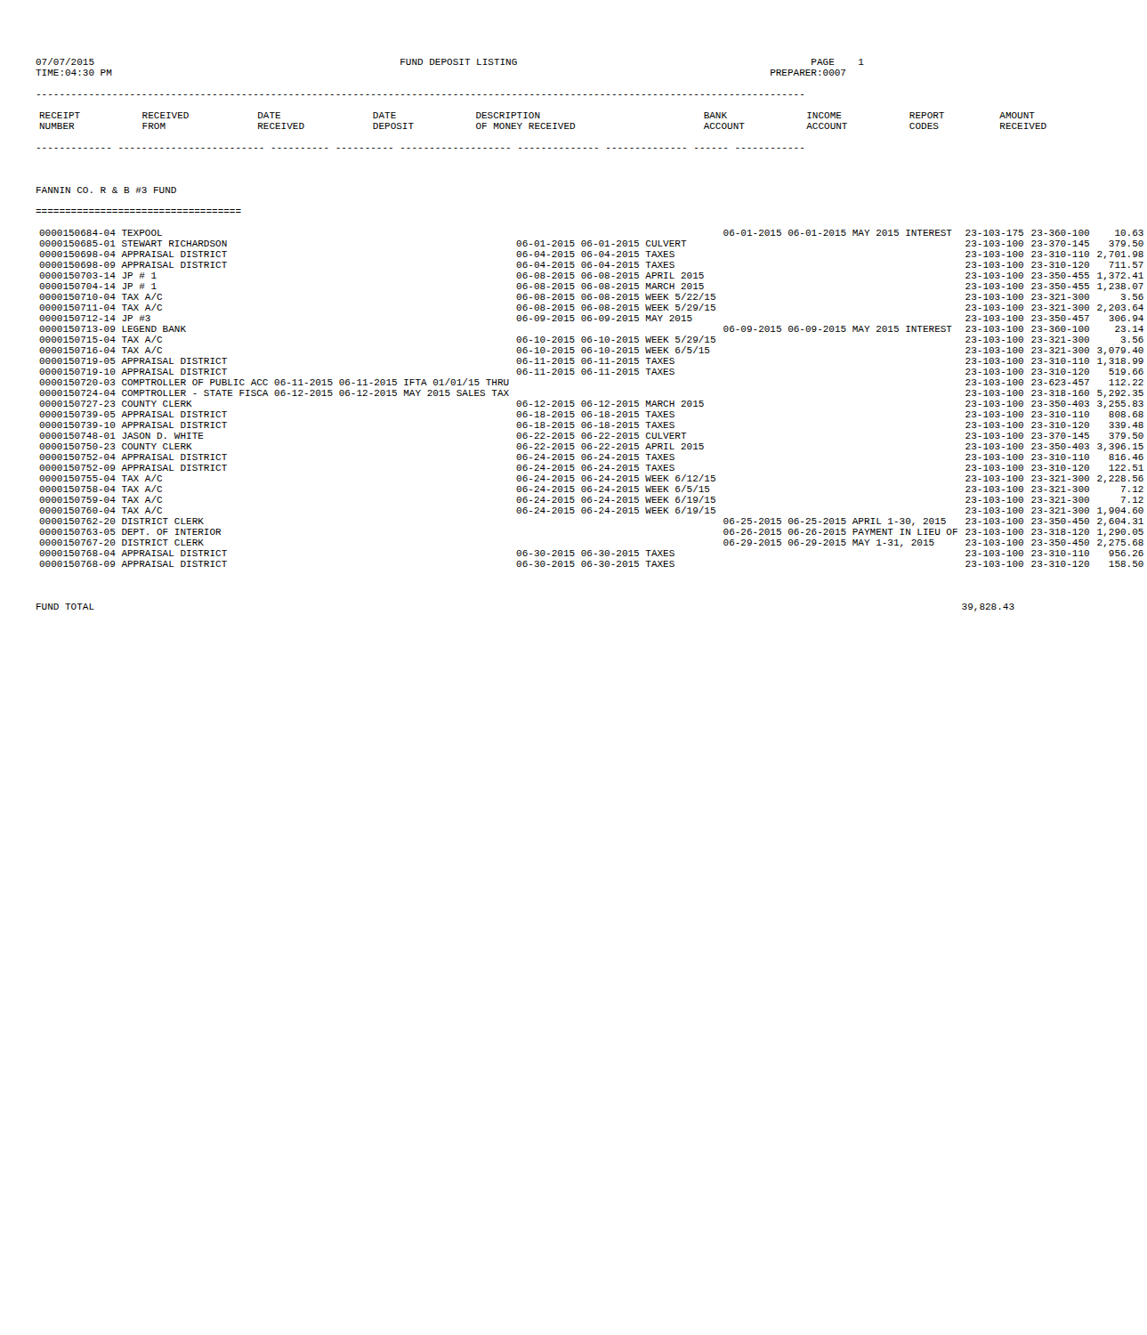07/07/2015 FUND DEPOSIT LISTING PAGE 1 TIME:04:30 PM PREPARER:0007
-----------------------------------------------------------------------------------------------------------------------------------
| RECEIPT | RECEIVED | DATE | DATE | DESCRIPTION | BANK | INCOME | REPORT | AMOUNT |
| NUMBER | FROM | RECEIVED | DEPOSIT | OF MONEY RECEIVED | ACCOUNT | ACCOUNT | CODES | RECEIVED |
------------- ------------------------- ---------- ---------- ------------------- -------------- -------------- ------ ------------
FANNIN CO. R & B #3 FUND
===================================
| 0000150684-04 TEXPOOL | | 06-01-2015 06-01-2015 MAY 2015 INTEREST | 23-103-175 | 23-360-100 | 10.63 |
| 0000150685-01 STEWART RICHARDSON | 06-01-2015 06-01-2015 CULVERT | | 23-103-100 | 23-370-145 | 379.50 |
| 0000150698-04 APPRAISAL DISTRICT | 06-04-2015 06-04-2015 TAXES | | 23-103-100 | 23-310-110 | 2,701.98 |
| 0000150698-09 APPRAISAL DISTRICT | 06-04-2015 06-04-2015 TAXES | | 23-103-100 | 23-310-120 | 711.57 |
| 0000150703-14 JP # 1 | 06-08-2015 06-08-2015 APRIL 2015 | | 23-103-100 | 23-350-455 | 1,372.41 |
| 0000150704-14 JP # 1 | 06-08-2015 06-08-2015 MARCH 2015 | | 23-103-100 | 23-350-455 | 1,238.07 |
| 0000150710-04 TAX A/C | 06-08-2015 06-08-2015 WEEK 5/22/15 | | 23-103-100 | 23-321-300 | 3.56 |
| 0000150711-04 TAX A/C | 06-08-2015 06-08-2015 WEEK 5/29/15 | | 23-103-100 | 23-321-300 | 2,203.64 |
| 0000150712-14 JP #3 | 06-09-2015 06-09-2015 MAY 2015 | | 23-103-100 | 23-350-457 | 306.94 |
| 0000150713-09 LEGEND BANK | | 06-09-2015 06-09-2015 MAY 2015 INTEREST | 23-103-100 | 23-360-100 | 23.14 |
| 0000150715-04 TAX A/C | 06-10-2015 06-10-2015 WEEK 5/29/15 | | 23-103-100 | 23-321-300 | 3.56 |
| 0000150716-04 TAX A/C | 06-10-2015 06-10-2015 WEEK 6/5/15 | | 23-103-100 | 23-321-300 | 3,079.40 |
| 0000150719-05 APPRAISAL DISTRICT | 06-11-2015 06-11-2015 TAXES | | 23-103-100 | 23-310-110 | 1,318.99 |
| 0000150719-10 APPRAISAL DISTRICT | 06-11-2015 06-11-2015 TAXES | | 23-103-100 | 23-310-120 | 519.66 |
| 0000150720-03 COMPTROLLER OF PUBLIC ACC 06-11-2015 06-11-2015 IFTA 01/01/15 THRU | | | 23-103-100 | 23-623-457 | 112.22 |
| 0000150724-04 COMPTROLLER - STATE FISCA 06-12-2015 06-12-2015 MAY 2015 SALES TAX | | | 23-103-100 | 23-318-160 | 5,292.35 |
| 0000150727-23 COUNTY CLERK | 06-12-2015 06-12-2015 MARCH 2015 | | 23-103-100 | 23-350-403 | 3,255.83 |
| 0000150739-05 APPRAISAL DISTRICT | 06-18-2015 06-18-2015 TAXES | | 23-103-100 | 23-310-110 | 808.68 |
| 0000150739-10 APPRAISAL DISTRICT | 06-18-2015 06-18-2015 TAXES | | 23-103-100 | 23-310-120 | 339.48 |
| 0000150748-01 JASON D. WHITE | 06-22-2015 06-22-2015 CULVERT | | 23-103-100 | 23-370-145 | 379.50 |
| 0000150750-23 COUNTY CLERK | 06-22-2015 06-22-2015 APRIL 2015 | | 23-103-100 | 23-350-403 | 3,396.15 |
| 0000150752-04 APPRAISAL DISTRICT | 06-24-2015 06-24-2015 TAXES | | 23-103-100 | 23-310-110 | 816.46 |
| 0000150752-09 APPRAISAL DISTRICT | 06-24-2015 06-24-2015 TAXES | | 23-103-100 | 23-310-120 | 122.51 |
| 0000150755-04 TAX A/C | 06-24-2015 06-24-2015 WEEK 6/12/15 | | 23-103-100 | 23-321-300 | 2,228.56 |
| 0000150758-04 TAX A/C | 06-24-2015 06-24-2015 WEEK 6/5/15 | | 23-103-100 | 23-321-300 | 7.12 |
| 0000150759-04 TAX A/C | 06-24-2015 06-24-2015 WEEK 6/19/15 | | 23-103-100 | 23-321-300 | 7.12 |
| 0000150760-04 TAX A/C | 06-24-2015 06-24-2015 WEEK 6/19/15 | | 23-103-100 | 23-321-300 | 1,904.60 |
| 0000150762-20 DISTRICT CLERK | | 06-25-2015 06-25-2015 APRIL 1-30, 2015 | 23-103-100 | 23-350-450 | 2,604.31 |
| 0000150763-05 DEPT. OF INTERIOR | | 06-26-2015 06-26-2015 PAYMENT IN LIEU OF | 23-103-100 | 23-318-120 | 1,290.05 |
| 0000150767-20 DISTRICT CLERK | | 06-29-2015 06-29-2015 MAY 1-31, 2015 | 23-103-100 | 23-350-450 | 2,275.68 |
| 0000150768-04 APPRAISAL DISTRICT | 06-30-2015 06-30-2015 TAXES | | 23-103-100 | 23-310-110 | 956.26 |
| 0000150768-09 APPRAISAL DISTRICT | 06-30-2015 06-30-2015 TAXES | | 23-103-100 | 23-310-120 | 158.50 |
FUND TOTAL 39,828.43